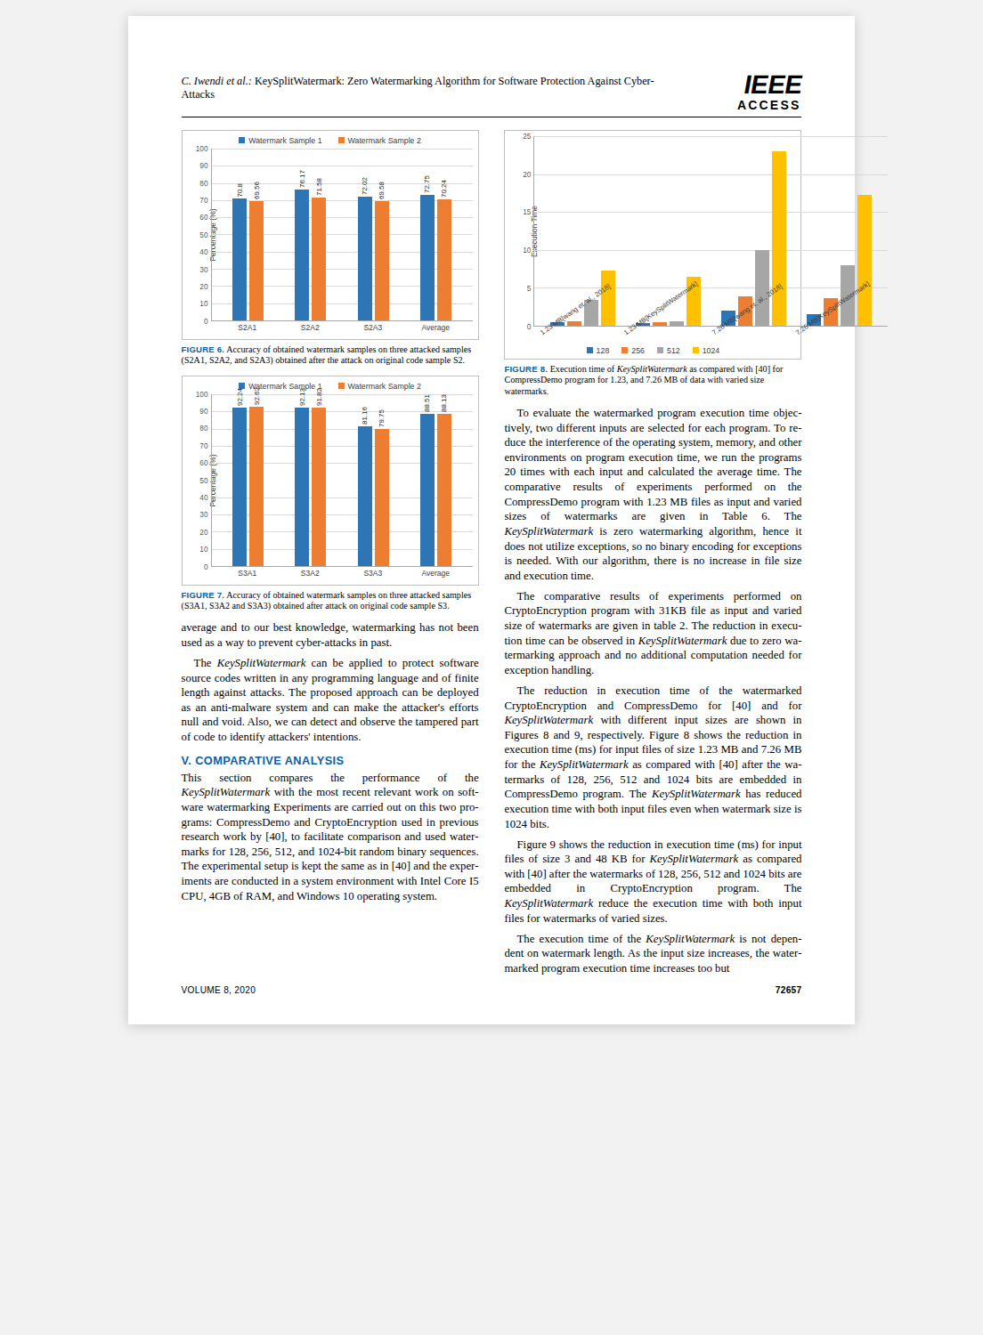C. Iwendi et al.: KeySplitWatermark: Zero Watermarking Algorithm for Software Protection Against Cyber-Attacks
IEEE ACCESS
Watermark Sample 1 Watermark Sample 2
Percentage (%)
100 90 80 70 60 50 40 30 20 10 0
70.8
69.56
76.17
71.58
72.02
69.58
72.75
70.24
S2A1 S2A2 S2A3 Average
FIGURE 6. Accuracy of obtained watermark samples on three attacked samples (S2A1, S2A2, and S2A3) obtained after the attack on original code sample S2.
Watermark Sample 1 Watermark Sample 2
Percentage (%)
100 90 80 70 60 50 40 30 20 10 0
92.24
92.62
92.13
91.82
81.16
79.75
88.51
88.13
S3A1 S3A2 S3A3 Average
FIGURE 7. Accuracy of obtained watermark samples on three attacked samples (S3A1, S3A2 and S3A3) obtained after attack on original code sample S3.
average and to our best knowledge, watermarking has not been used as a way to prevent cyber-attacks in past.
The KeySplitWatermark can be applied to protect software source codes written in any programming language and of finite length against attacks. The proposed approach can be deployed as an anti-malware system and can make the attacker's efforts null and void. Also, we can detect and observe the tampered part of code to identify attackers' intentions.
V. Comparative Analysis
This section compares the performance of the KeySplitWatermark with the most recent relevant work on software watermarking Experiments are carried out on this two programs: CompressDemo and CryptoEncryption used in previous research work by [40], to facilitate comparison and used watermarks for 128, 256, 512, and 1024-bit random binary sequences. The experimental setup is kept the same as in [40] and the experiments are conducted in a system environment with Intel Core I5 CPU, 4GB of RAM, and Windows 10 operating system.
Execution Time
25 20 15 10 5 0
1.23 MB[wang et. al., 2018] 1.23 MB[KeySplitWatermark] 7.26 MB[wang et. al., 2018] 7.26 MB[KeySplitWatermark]
128 256 512 1024
FIGURE 8. Execution time of KeySplitWatermark as compared with [40] for CompressDemo program for 1.23, and 7.26 MB of data with varied size watermarks.
To evaluate the watermarked program execution time objectively, two different inputs are selected for each program. To reduce the interference of the operating system, memory, and other environments on program execution time, we run the programs 20 times with each input and calculated the average time. The comparative results of experiments performed on the CompressDemo program with 1.23 MB files as input and varied sizes of watermarks are given in Table 6. The KeySplitWatermark is zero watermarking algorithm, hence it does not utilize exceptions, so no binary encoding for exceptions is needed. With our algorithm, there is no increase in file size and execution time.
The comparative results of experiments performed on CryptoEncryption program with 31KB file as input and varied size of watermarks are given in table 2. The reduction in execution time can be observed in KeySplitWatermark due to zero watermarking approach and no additional computation needed for exception handling.
The reduction in execution time of the watermarked CryptoEncryption and CompressDemo for [40] and for KeySplitWatermark with different input sizes are shown in Figures 8 and 9, respectively. Figure 8 shows the reduction in execution time (ms) for input files of size 1.23 MB and 7.26 MB for the KeySplitWatermark as compared with [40] after the watermarks of 128, 256, 512 and 1024 bits are embedded in CompressDemo program. The KeySplitWatermark has reduced execution time with both input files even when watermark size is 1024 bits.
Figure 9 shows the reduction in execution time (ms) for input files of size 3 and 48 KB for KeySplitWatermark as compared with [40] after the watermarks of 128, 256, 512 and 1024 bits are embedded in CryptoEncryption program. The KeySplitWatermark reduce the execution time with both input files for watermarks of varied sizes.
The execution time of the KeySplitWatermark is not dependent on watermark length. As the input size increases, the watermarked program execution time increases too but
VOLUME 8, 2020 72657